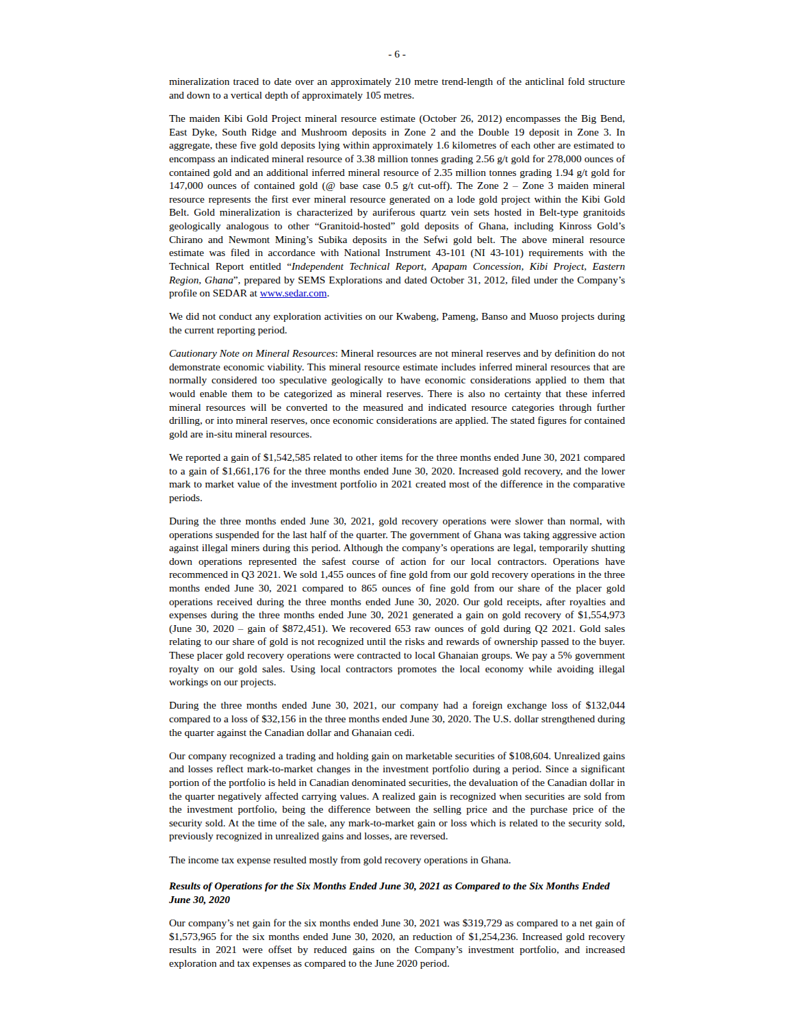- 6 -
mineralization traced to date over an approximately 210 metre trend-length of the anticlinal fold structure and down to a vertical depth of approximately 105 metres.
The maiden Kibi Gold Project mineral resource estimate (October 26, 2012) encompasses the Big Bend, East Dyke, South Ridge and Mushroom deposits in Zone 2 and the Double 19 deposit in Zone 3. In aggregate, these five gold deposits lying within approximately 1.6 kilometres of each other are estimated to encompass an indicated mineral resource of 3.38 million tonnes grading 2.56 g/t gold for 278,000 ounces of contained gold and an additional inferred mineral resource of 2.35 million tonnes grading 1.94 g/t gold for 147,000 ounces of contained gold (@ base case 0.5 g/t cut-off). The Zone 2 – Zone 3 maiden mineral resource represents the first ever mineral resource generated on a lode gold project within the Kibi Gold Belt. Gold mineralization is characterized by auriferous quartz vein sets hosted in Belt-type granitoids geologically analogous to other “Granitoid-hosted” gold deposits of Ghana, including Kinross Gold’s Chirano and Newmont Mining’s Subika deposits in the Sefwi gold belt. The above mineral resource estimate was filed in accordance with National Instrument 43-101 (NI 43-101) requirements with the Technical Report entitled “Independent Technical Report, Apapam Concession, Kibi Project, Eastern Region, Ghana”, prepared by SEMS Explorations and dated October 31, 2012, filed under the Company’s profile on SEDAR at www.sedar.com.
We did not conduct any exploration activities on our Kwabeng, Pameng, Banso and Muoso projects during the current reporting period.
Cautionary Note on Mineral Resources: Mineral resources are not mineral reserves and by definition do not demonstrate economic viability. This mineral resource estimate includes inferred mineral resources that are normally considered too speculative geologically to have economic considerations applied to them that would enable them to be categorized as mineral reserves. There is also no certainty that these inferred mineral resources will be converted to the measured and indicated resource categories through further drilling, or into mineral reserves, once economic considerations are applied. The stated figures for contained gold are in-situ mineral resources.
We reported a gain of $1,542,585 related to other items for the three months ended June 30, 2021 compared to a gain of $1,661,176 for the three months ended June 30, 2020. Increased gold recovery, and the lower mark to market value of the investment portfolio in 2021 created most of the difference in the comparative periods.
During the three months ended June 30, 2021, gold recovery operations were slower than normal, with operations suspended for the last half of the quarter. The government of Ghana was taking aggressive action against illegal miners during this period. Although the company’s operations are legal, temporarily shutting down operations represented the safest course of action for our local contractors. Operations have recommenced in Q3 2021. We sold 1,455 ounces of fine gold from our gold recovery operations in the three months ended June 30, 2021 compared to 865 ounces of fine gold from our share of the placer gold operations received during the three months ended June 30, 2020. Our gold receipts, after royalties and expenses during the three months ended June 30, 2021 generated a gain on gold recovery of $1,554,973 (June 30, 2020 – gain of $872,451). We recovered 653 raw ounces of gold during Q2 2021. Gold sales relating to our share of gold is not recognized until the risks and rewards of ownership passed to the buyer. These placer gold recovery operations were contracted to local Ghanaian groups. We pay a 5% government royalty on our gold sales. Using local contractors promotes the local economy while avoiding illegal workings on our projects.
During the three months ended June 30, 2021, our company had a foreign exchange loss of $132,044 compared to a loss of $32,156 in the three months ended June 30, 2020. The U.S. dollar strengthened during the quarter against the Canadian dollar and Ghanaian cedi.
Our company recognized a trading and holding gain on marketable securities of $108,604. Unrealized gains and losses reflect mark-to-market changes in the investment portfolio during a period. Since a significant portion of the portfolio is held in Canadian denominated securities, the devaluation of the Canadian dollar in the quarter negatively affected carrying values. A realized gain is recognized when securities are sold from the investment portfolio, being the difference between the selling price and the purchase price of the security sold. At the time of the sale, any mark-to-market gain or loss which is related to the security sold, previously recognized in unrealized gains and losses, are reversed.
The income tax expense resulted mostly from gold recovery operations in Ghana.
Results of Operations for the Six Months Ended June 30, 2021 as Compared to the Six Months Ended June 30, 2020
Our company’s net gain for the six months ended June 30, 2021 was $319,729 as compared to a net gain of $1,573,965 for the six months ended June 30, 2020, an reduction of $1,254,236. Increased gold recovery results in 2021 were offset by reduced gains on the Company’s investment portfolio, and increased exploration and tax expenses as compared to the June 2020 period.